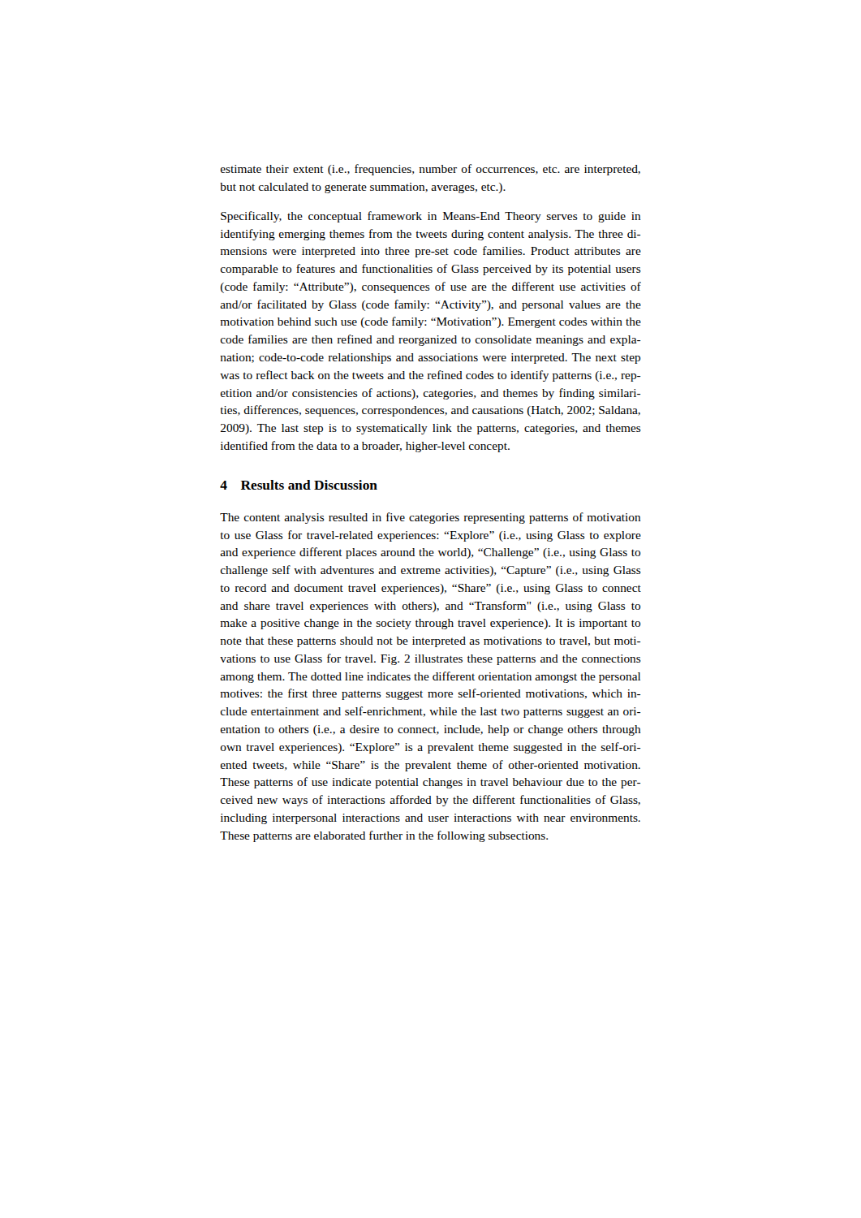estimate their extent (i.e., frequencies, number of occurrences, etc. are interpreted, but not calculated to generate summation, averages, etc.).
Specifically, the conceptual framework in Means-End Theory serves to guide in identifying emerging themes from the tweets during content analysis. The three dimensions were interpreted into three pre-set code families. Product attributes are comparable to features and functionalities of Glass perceived by its potential users (code family: “Attribute”), consequences of use are the different use activities of and/or facilitated by Glass (code family: “Activity”), and personal values are the motivation behind such use (code family: “Motivation”). Emergent codes within the code families are then refined and reorganized to consolidate meanings and explanation; code-to-code relationships and associations were interpreted. The next step was to reflect back on the tweets and the refined codes to identify patterns (i.e., repetition and/or consistencies of actions), categories, and themes by finding similarities, differences, sequences, correspondences, and causations (Hatch, 2002; Saldana, 2009). The last step is to systematically link the patterns, categories, and themes identified from the data to a broader, higher-level concept.
4 Results and Discussion
The content analysis resulted in five categories representing patterns of motivation to use Glass for travel-related experiences: “Explore” (i.e., using Glass to explore and experience different places around the world), “Challenge” (i.e., using Glass to challenge self with adventures and extreme activities), “Capture” (i.e., using Glass to record and document travel experiences), “Share” (i.e., using Glass to connect and share travel experiences with others), and “Transform" (i.e., using Glass to make a positive change in the society through travel experience). It is important to note that these patterns should not be interpreted as motivations to travel, but motivations to use Glass for travel. Fig. 2 illustrates these patterns and the connections among them. The dotted line indicates the different orientation amongst the personal motives: the first three patterns suggest more self-oriented motivations, which include entertainment and self-enrichment, while the last two patterns suggest an orientation to others (i.e., a desire to connect, include, help or change others through own travel experiences). “Explore” is a prevalent theme suggested in the self-oriented tweets, while “Share” is the prevalent theme of other-oriented motivation. These patterns of use indicate potential changes in travel behaviour due to the perceived new ways of interactions afforded by the different functionalities of Glass, including interpersonal interactions and user interactions with near environments. These patterns are elaborated further in the following subsections.